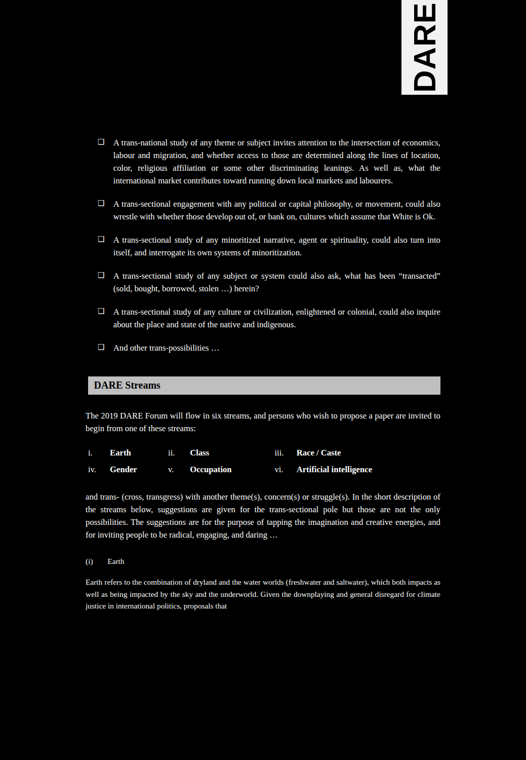DARE
A trans-national study of any theme or subject invites attention to the intersection of economics, labour and migration, and whether access to those are determined along the lines of location, color, religious affiliation or some other discriminating leanings. As well as, what the international market contributes toward running down local markets and labourers.
A trans-sectional engagement with any political or capital philosophy, or movement, could also wrestle with whether those develop out of, or bank on, cultures which assume that White is Ok.
A trans-sectional study of any minoritized narrative, agent or spirituality, could also turn into itself, and interrogate its own systems of minoritization.
A trans-sectional study of any subject or system could also ask, what has been “transacted” (sold, bought, borrowed, stolen …) herein?
A trans-sectional study of any culture or civilization, enlightened or colonial, could also inquire about the place and state of the native and indigenous.
And other trans-possibilities …
DARE Streams
The 2019 DARE Forum will flow in six streams, and persons who wish to propose a paper are invited to begin from one of these streams:
| i. | Earth | ii. | Class | iii. | Race / Caste |
| iv. | Gender | v. | Occupation | vi. | Artificial intelligence |
and trans- (cross, transgress) with another theme(s), concern(s) or struggle(s). In the short description of the streams below, suggestions are given for the trans-sectional pole but those are not the only possibilities. The suggestions are for the purpose of tapping the imagination and creative energies, and for inviting people to be radical, engaging, and daring …
(i) Earth
Earth refers to the combination of dryland and the water worlds (freshwater and saltwater), which both impacts as well as being impacted by the sky and the underworld. Given the downplaying and general disregard for climate justice in international politics, proposals that